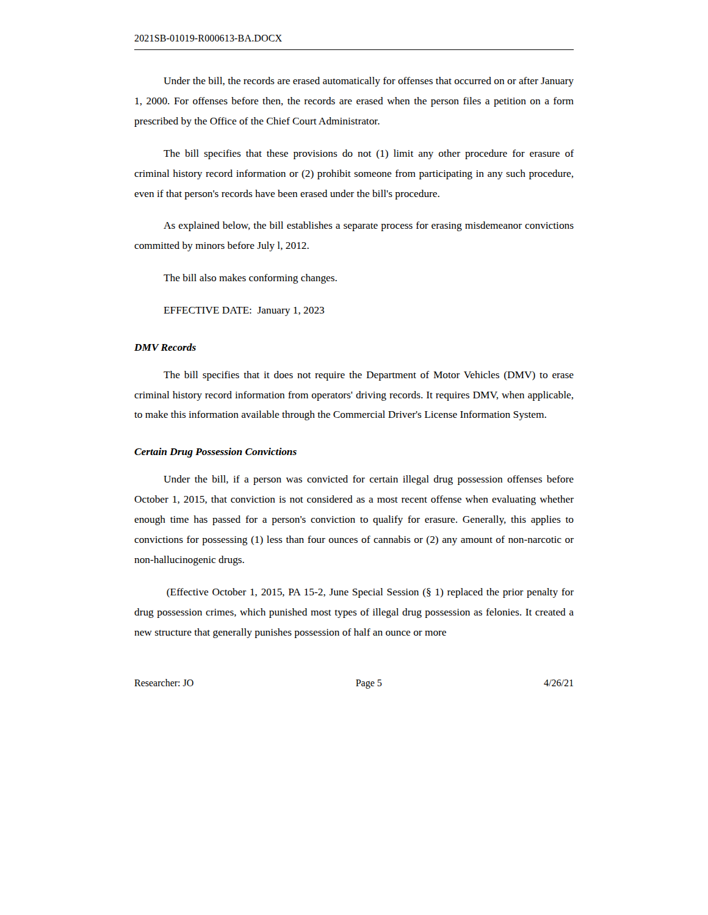2021SB-01019-R000613-BA.DOCX
Under the bill, the records are erased automatically for offenses that occurred on or after January 1, 2000. For offenses before then, the records are erased when the person files a petition on a form prescribed by the Office of the Chief Court Administrator.
The bill specifies that these provisions do not (1) limit any other procedure for erasure of criminal history record information or (2) prohibit someone from participating in any such procedure, even if that person's records have been erased under the bill's procedure.
As explained below, the bill establishes a separate process for erasing misdemeanor convictions committed by minors before July l, 2012.
The bill also makes conforming changes.
EFFECTIVE DATE: January 1, 2023
DMV Records
The bill specifies that it does not require the Department of Motor Vehicles (DMV) to erase criminal history record information from operators' driving records. It requires DMV, when applicable, to make this information available through the Commercial Driver's License Information System.
Certain Drug Possession Convictions
Under the bill, if a person was convicted for certain illegal drug possession offenses before October 1, 2015, that conviction is not considered as a most recent offense when evaluating whether enough time has passed for a person's conviction to qualify for erasure. Generally, this applies to convictions for possessing (1) less than four ounces of cannabis or (2) any amount of non-narcotic or non-hallucinogenic drugs.
(Effective October 1, 2015, PA 15-2, June Special Session (§ 1) replaced the prior penalty for drug possession crimes, which punished most types of illegal drug possession as felonies. It created a new structure that generally punishes possession of half an ounce or more
Researcher: JO Page 5 4/26/21